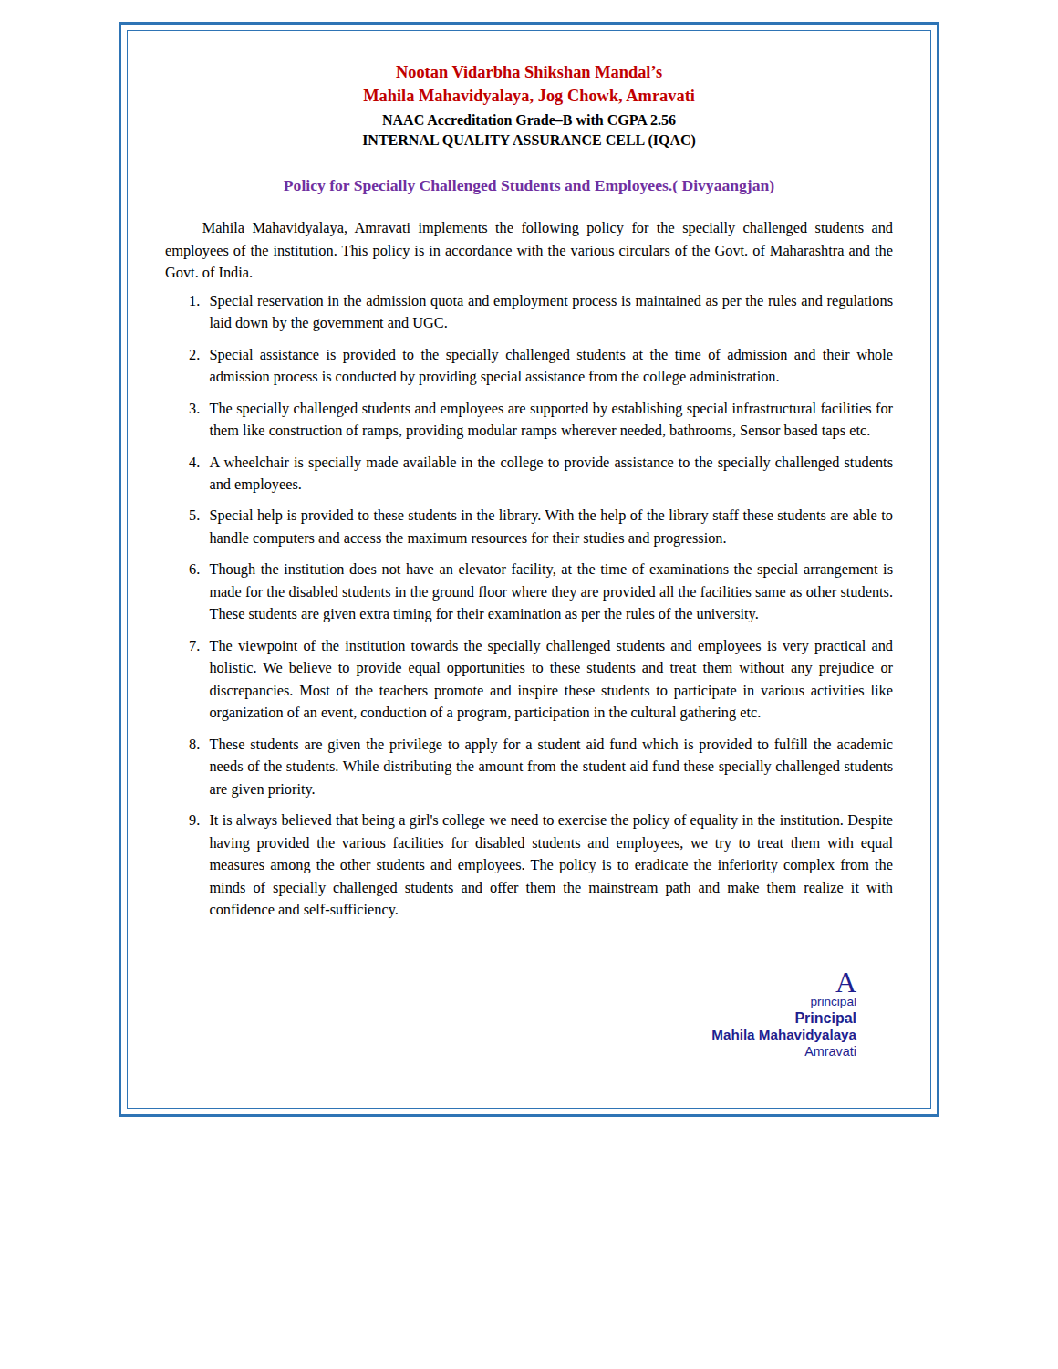Nootan Vidarbha Shikshan Mandal’s
Mahila Mahavidyalaya, Jog Chowk, Amravati
NAAC Accreditation Grade–B with CGPA 2.56
INTERNAL QUALITY ASSURANCE CELL (IQAC)
Policy for Specially Challenged Students and Employees.( Divyaangjan)
Mahila Mahavidyalaya, Amravati implements the following policy for the specially challenged students and employees of the institution. This policy is in accordance with the various circulars of the Govt. of Maharashtra and the Govt. of India.
Special reservation in the admission quota and employment process is maintained as per the rules and regulations laid down by the government and UGC.
Special assistance is provided to the specially challenged students at the time of admission and their whole admission process is conducted by providing special assistance from the college administration.
The specially challenged students and employees are supported by establishing special infrastructural facilities for them like construction of ramps, providing modular ramps wherever needed, bathrooms, Sensor based taps etc.
A wheelchair is specially made available in the college to provide assistance to the specially challenged students and employees.
Special help is provided to these students in the library. With the help of the library staff these students are able to handle computers and access the maximum resources for their studies and progression.
Though the institution does not have an elevator facility, at the time of examinations the special arrangement is made for the disabled students in the ground floor where they are provided all the facilities same as other students. These students are given extra timing for their examination as per the rules of the university.
The viewpoint of the institution towards the specially challenged students and employees is very practical and holistic. We believe to provide equal opportunities to these students and treat them without any prejudice or discrepancies. Most of the teachers promote and inspire these students to participate in various activities like organization of an event, conduction of a program, participation in the cultural gathering etc.
These students are given the privilege to apply for a student aid fund which is provided to fulfill the academic needs of the students. While distributing the amount from the student aid fund these specially challenged students are given priority.
It is always believed that being a girl's college we need to exercise the policy of equality in the institution. Despite having provided the various facilities for disabled students and employees, we try to treat them with equal measures among the other students and employees. The policy is to eradicate the inferiority complex from the minds of specially challenged students and offer them the mainstream path and make them realize it with confidence and self-sufficiency.
A principal Principal Mahila Mahavidyalaya Amravati